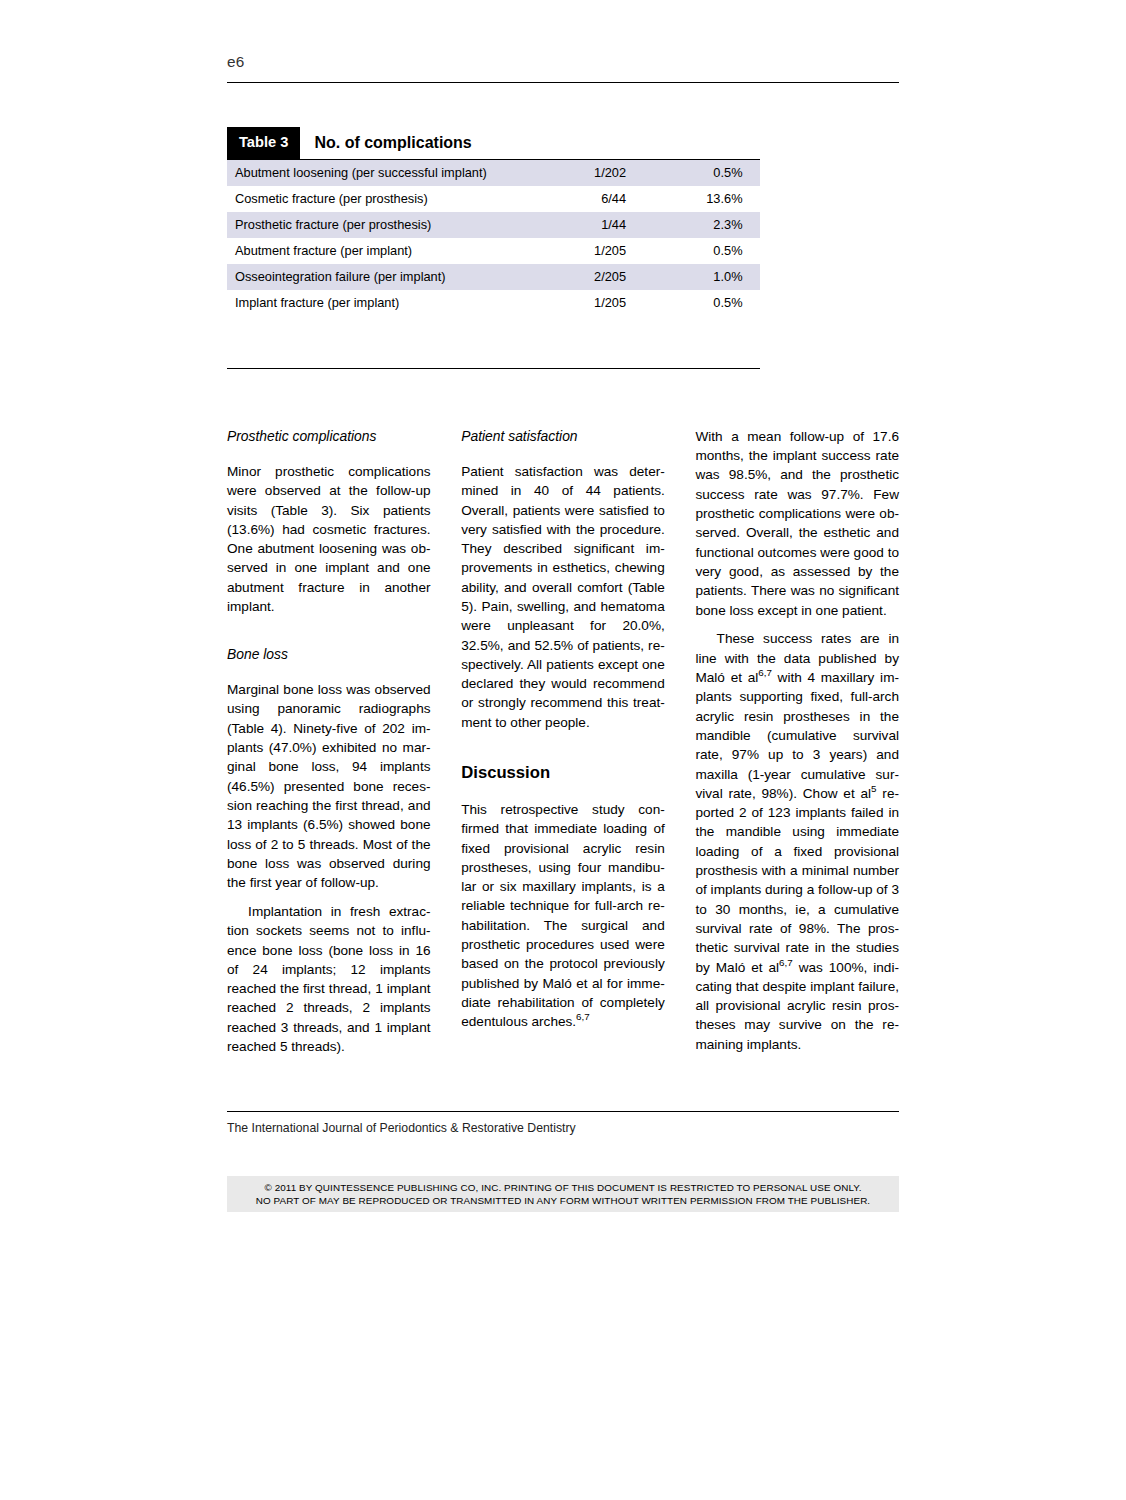e6
Table 3
No. of complications
| Abutment loosening (per successful implant) | 1/202 | 0.5% |
| Cosmetic fracture (per prosthesis) | 6/44 | 13.6% |
| Prosthetic fracture (per prosthesis) | 1/44 | 2.3% |
| Abutment fracture (per implant) | 1/205 | 0.5% |
| Osseointegration failure (per implant) | 2/205 | 1.0% |
| Implant fracture (per implant) | 1/205 | 0.5% |
Prosthetic complications
Minor prosthetic complications were observed at the follow-up visits (Table 3). Six patients (13.6%) had cosmetic fractures. One abutment loosening was observed in one implant and one abutment fracture in another implant.
Bone loss
Marginal bone loss was observed using panoramic radiographs (Table 4). Ninety-five of 202 implants (47.0%) exhibited no marginal bone loss, 94 implants (46.5%) presented bone recession reaching the first thread, and 13 implants (6.5%) showed bone loss of 2 to 5 threads. Most of the bone loss was observed during the first year of follow-up.
Implantation in fresh extraction sockets seems not to influence bone loss (bone loss in 16 of 24 implants; 12 implants reached the first thread, 1 implant reached 2 threads, 2 implants reached 3 threads, and 1 implant reached 5 threads).
Patient satisfaction
Patient satisfaction was determined in 40 of 44 patients. Overall, patients were satisfied to very satisfied with the procedure. They described significant improvements in esthetics, chewing ability, and overall comfort (Table 5). Pain, swelling, and hematoma were unpleasant for 20.0%, 32.5%, and 52.5% of patients, respectively. All patients except one declared they would recommend or strongly recommend this treatment to other people.
Discussion
This retrospective study confirmed that immediate loading of fixed provisional acrylic resin prostheses, using four mandibular or six maxillary implants, is a reliable technique for full-arch rehabilitation. The surgical and prosthetic procedures used were based on the protocol previously published by Maló et al for immediate rehabilitation of completely edentulous arches.6,7
With a mean follow-up of 17.6 months, the implant success rate was 98.5%, and the prosthetic success rate was 97.7%. Few prosthetic complications were observed. Overall, the esthetic and functional outcomes were good to very good, as assessed by the patients. There was no significant bone loss except in one patient.
These success rates are in line with the data published by Maló et al6,7 with 4 maxillary implants supporting fixed, full-arch acrylic resin prostheses in the mandible (cumulative survival rate, 97% up to 3 years) and maxilla (1-year cumulative survival rate, 98%). Chow et al5 reported 2 of 123 implants failed in the mandible using immediate loading of a fixed provisional prosthesis with a minimal number of implants during a follow-up of 3 to 30 months, ie, a cumulative survival rate of 98%. The prosthetic survival rate in the studies by Maló et al6,7 was 100%, indicating that despite implant failure, all provisional acrylic resin prostheses may survive on the remaining implants.
The International Journal of Periodontics & Restorative Dentistry
© 2011 BY QUINTESSENCE PUBLISHING CO, INC. PRINTING OF THIS DOCUMENT IS RESTRICTED TO PERSONAL USE ONLY.
NO PART OF MAY BE REPRODUCED OR TRANSMITTED IN ANY FORM WITHOUT WRITTEN PERMISSION FROM THE PUBLISHER.